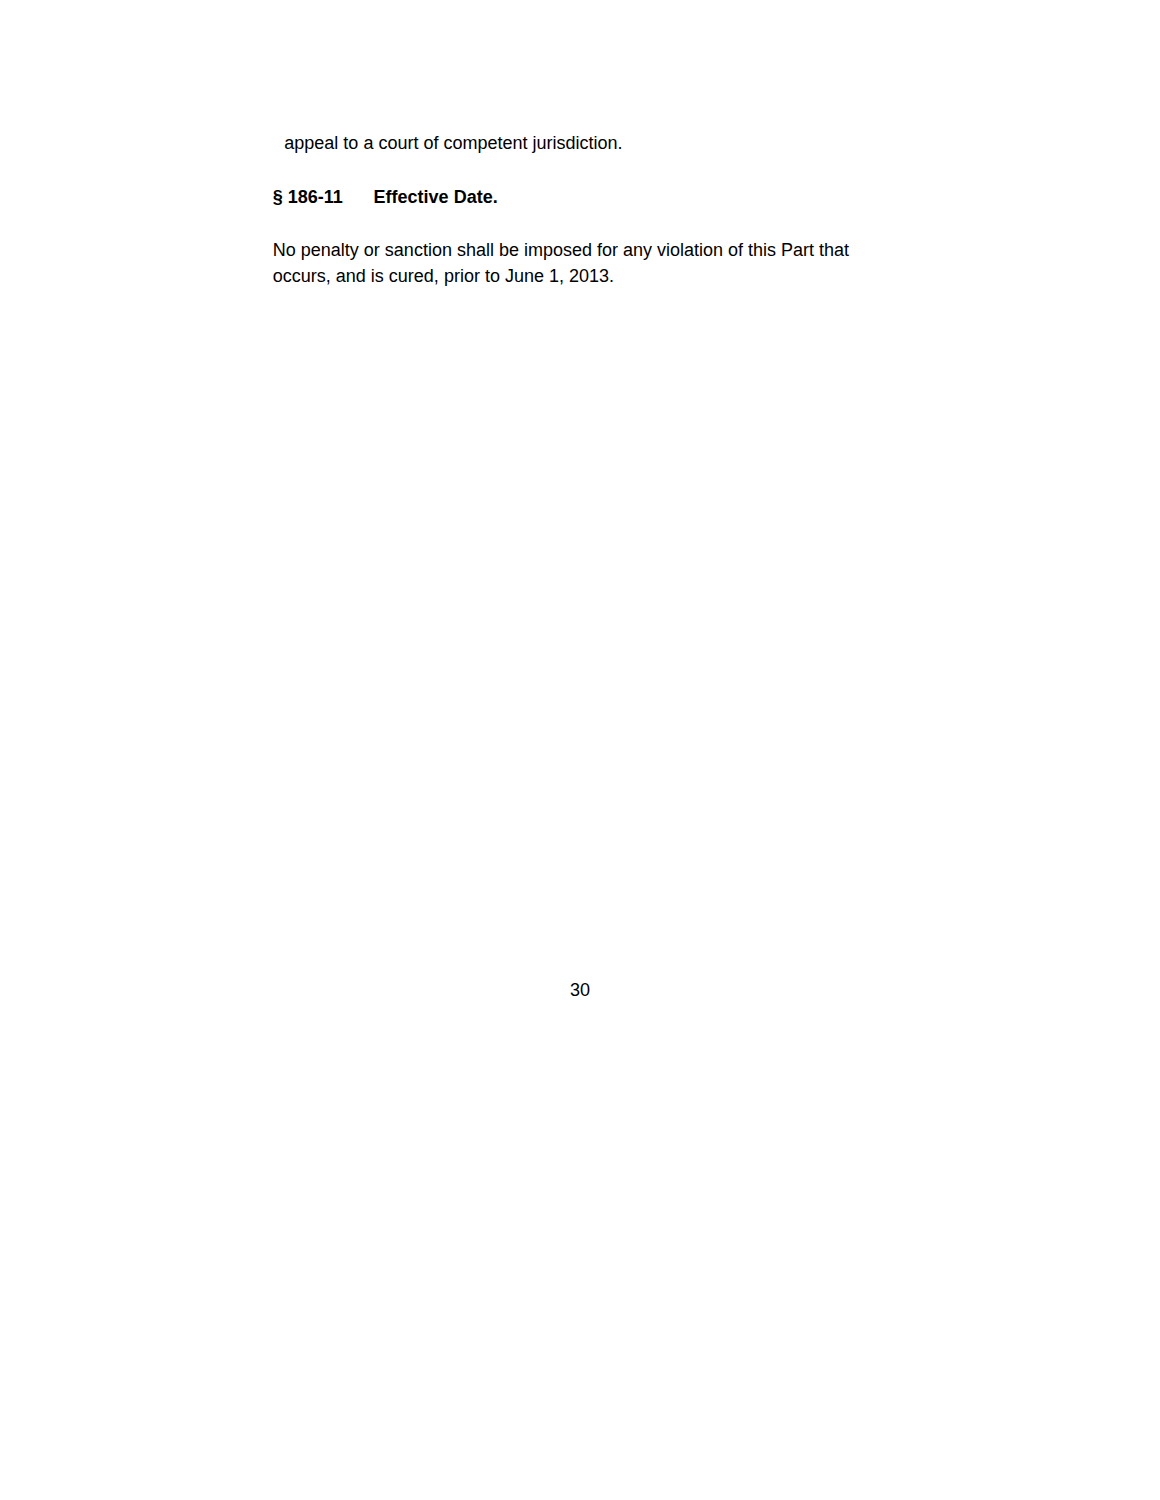appeal to a court of competent jurisdiction.
§ 186-11 Effective Date.
No penalty or sanction shall be imposed for any violation of this Part that occurs, and is cured, prior to June 1, 2013.
30